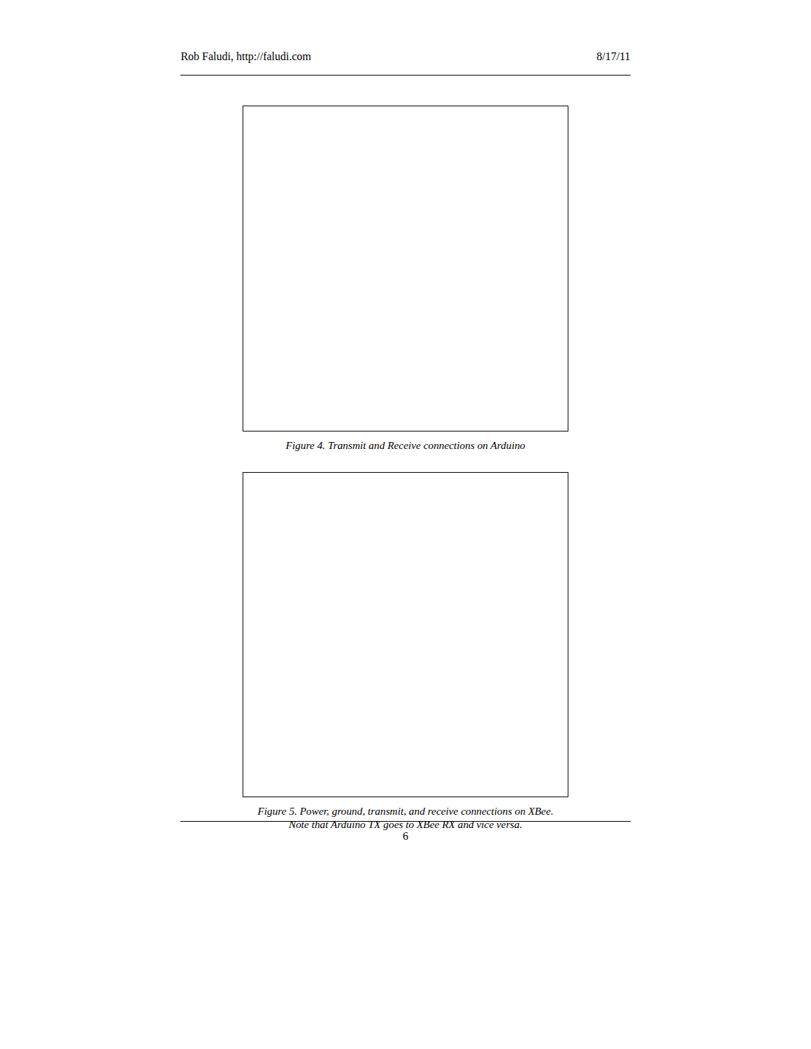Rob Faludi, http://faludi.com 8/17/11
Figure 4. Transmit and Receive connections on Arduino
Figure 5. Power, ground, transmit, and receive connections on XBee.
Note that Arduino TX goes to XBee RX and vice versa.
6